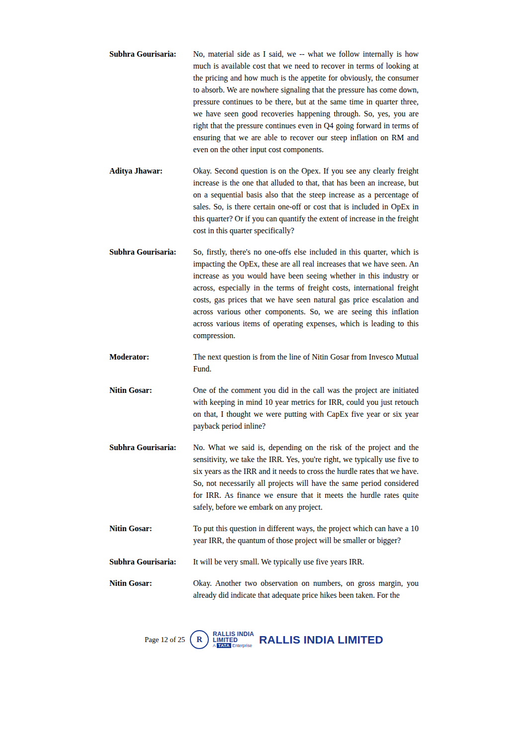| Subhra Gourisaria: | No, material side as I said, we -- what we follow internally is how much is available cost that we need to recover in terms of looking at the pricing and how much is the appetite for obviously, the consumer to absorb. We are nowhere signaling that the pressure has come down, pressure continues to be there, but at the same time in quarter three, we have seen good recoveries happening through. So, yes, you are right that the pressure continues even in Q4 going forward in terms of ensuring that we are able to recover our steep inflation on RM and even on the other input cost components. |
| Aditya Jhawar: | Okay. Second question is on the Opex. If you see any clearly freight increase is the one that alluded to that, that has been an increase, but on a sequential basis also that the steep increase as a percentage of sales. So, is there certain one-off or cost that is included in OpEx in this quarter? Or if you can quantify the extent of increase in the freight cost in this quarter specifically? |
| Subhra Gourisaria: | So, firstly, there's no one-offs else included in this quarter, which is impacting the OpEx, these are all real increases that we have seen. An increase as you would have been seeing whether in this industry or across, especially in the terms of freight costs, international freight costs, gas prices that we have seen natural gas price escalation and across various other components. So, we are seeing this inflation across various items of operating expenses, which is leading to this compression. |
| Moderator: | The next question is from the line of Nitin Gosar from Invesco Mutual Fund. |
| Nitin Gosar: | One of the comment you did in the call was the project are initiated with keeping in mind 10 year metrics for IRR, could you just retouch on that, I thought we were putting with CapEx five year or six year payback period inline? |
| Subhra Gourisaria: | No. What we said is, depending on the risk of the project and the sensitivity, we take the IRR. Yes, you're right, we typically use five to six years as the IRR and it needs to cross the hurdle rates that we have. So, not necessarily all projects will have the same period considered for IRR. As finance we ensure that it meets the hurdle rates quite safely, before we embark on any project. |
| Nitin Gosar: | To put this question in different ways, the project which can have a 10 year IRR, the quantum of those project will be smaller or bigger? |
| Subhra Gourisaria: | It will be very small. We typically use five years IRR. |
| Nitin Gosar: | Okay. Another two observation on numbers, on gross margin, you already did indicate that adequate price hikes been taken. For the |
Page 12 of 25
R
RALLIS INDIA
LIMITED
A TATA Enterprise
RALLIS INDIA LIMITED